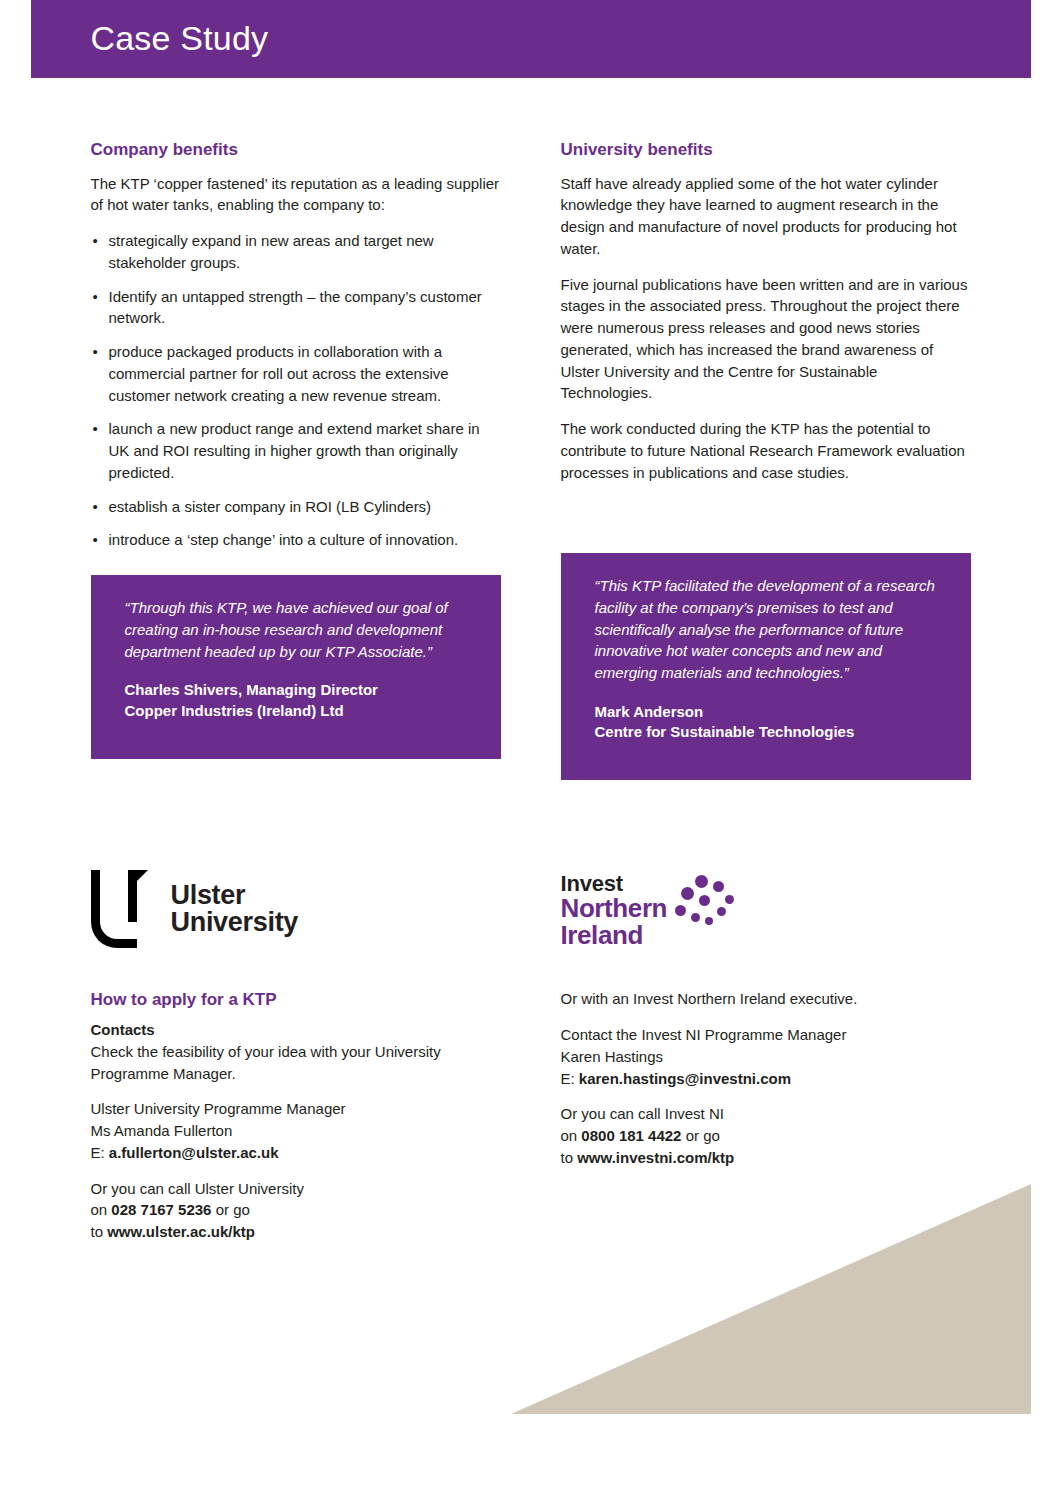Case Study
Company benefits
The KTP ‘copper fastened’ its reputation as a leading supplier of hot water tanks, enabling the company to:
strategically expand in new areas and target new stakeholder groups.
Identify an untapped strength – the company’s customer network.
produce packaged products in collaboration with a commercial partner for roll out across the extensive customer network creating a new revenue stream.
launch a new product range and extend market share in UK and ROI resulting in higher growth than originally predicted.
establish a sister company in ROI (LB Cylinders)
introduce a ‘step change’ into a culture of innovation.
University benefits
Staff have already applied some of the hot water cylinder knowledge they have learned to augment research in the design and manufacture of novel products for producing hot water.
Five journal publications have been written and are in various stages in the associated press. Throughout the project there were numerous press releases and good news stories generated, which has increased the brand awareness of Ulster University and the Centre for Sustainable Technologies.
The work conducted during the KTP has the potential to contribute to future National Research Framework evaluation processes in publications and case studies.
“Through this KTP, we have achieved our goal of creating an in-house research and development department headed up by our KTP Associate.”
Charles Shivers, Managing Director
Copper Industries (Ireland) Ltd
“This KTP facilitated the development of a research facility at the company’s premises to test and scientifically analyse the performance of future innovative hot water concepts and new and emerging materials and technologies.”
Mark Anderson
Centre for Sustainable Technologies
Ulster
University
Invest
Northern
Ireland
How to apply for a KTP
Contacts
Check the feasibility of your idea with your University Programme Manager.
Ulster University Programme Manager
Ms Amanda Fullerton
E: a.fullerton@ulster.ac.uk
Or you can call Ulster University
on 028 7167 5236 or go
to www.ulster.ac.uk/ktp
Or with an Invest Northern Ireland executive.
Contact the Invest NI Programme Manager
Karen Hastings
E: karen.hastings@investni.com
Or you can call Invest NI
on 0800 181 4422 or go
to www.investni.com/ktp